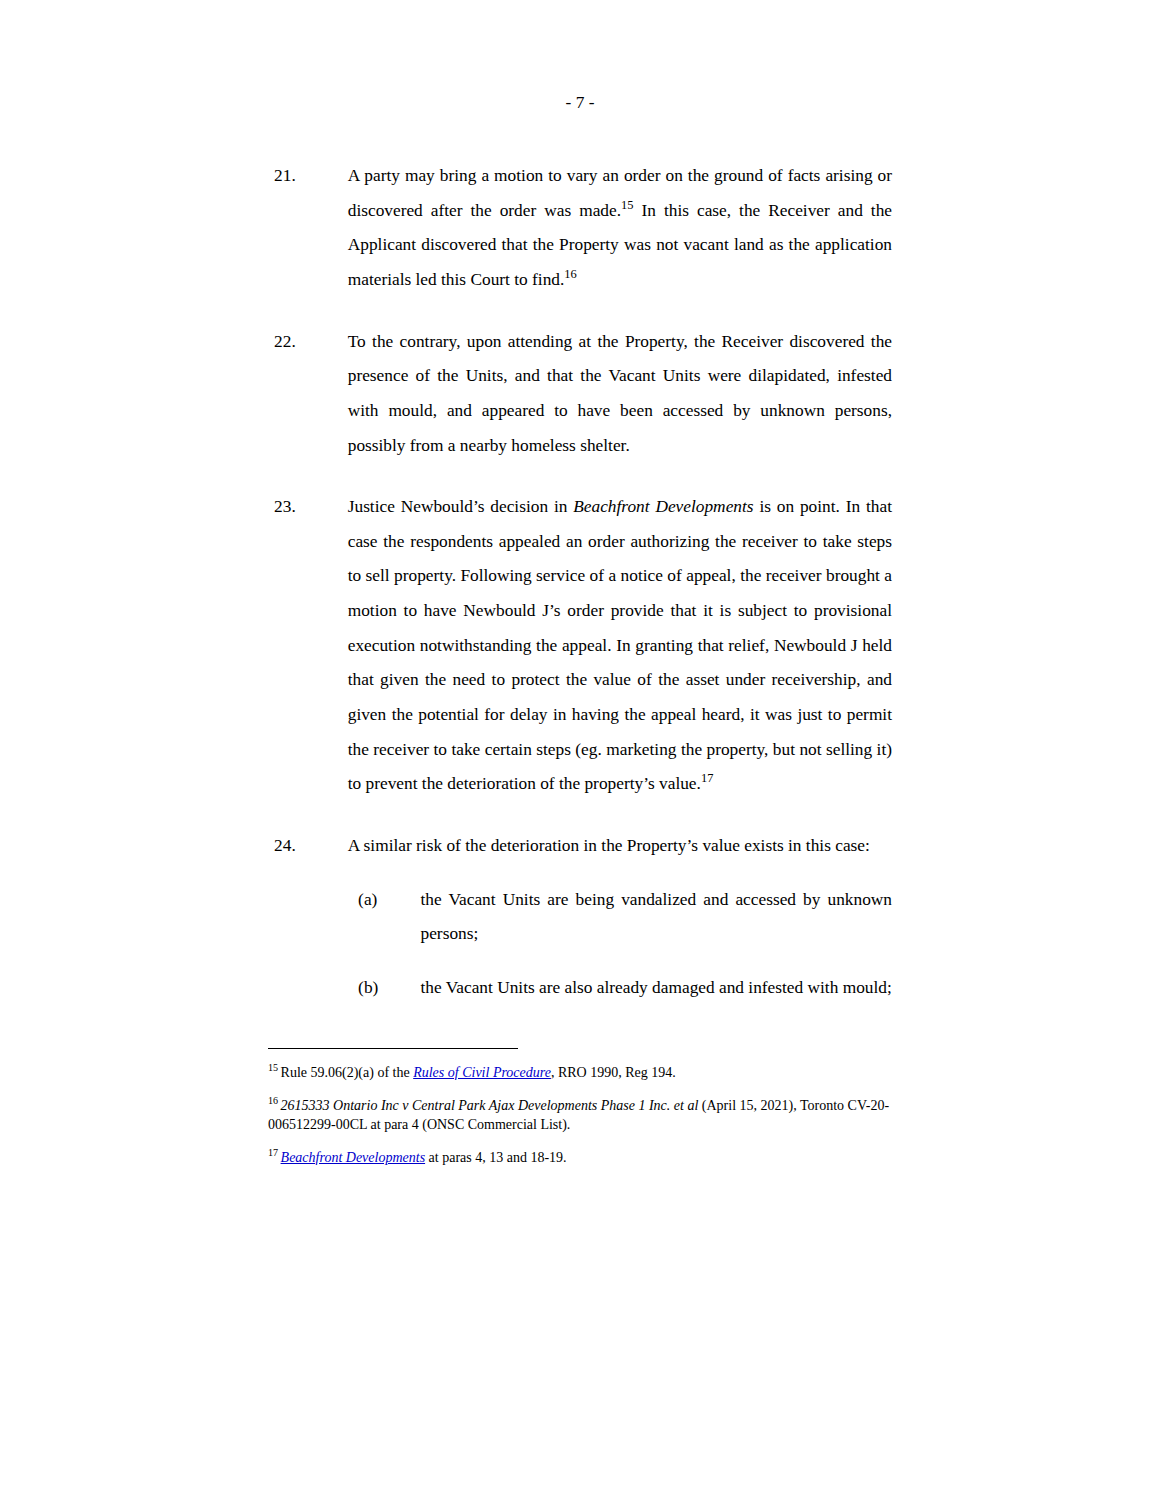- 7 -
21. A party may bring a motion to vary an order on the ground of facts arising or discovered after the order was made.15 In this case, the Receiver and the Applicant discovered that the Property was not vacant land as the application materials led this Court to find.16
22. To the contrary, upon attending at the Property, the Receiver discovered the presence of the Units, and that the Vacant Units were dilapidated, infested with mould, and appeared to have been accessed by unknown persons, possibly from a nearby homeless shelter.
23. Justice Newbould’s decision in Beachfront Developments is on point. In that case the respondents appealed an order authorizing the receiver to take steps to sell property. Following service of a notice of appeal, the receiver brought a motion to have Newbould J’s order provide that it is subject to provisional execution notwithstanding the appeal. In granting that relief, Newbould J held that given the need to protect the value of the asset under receivership, and given the potential for delay in having the appeal heard, it was just to permit the receiver to take certain steps (eg. marketing the property, but not selling it) to prevent the deterioration of the property’s value.17
24. A similar risk of the deterioration in the Property’s value exists in this case:
(a) the Vacant Units are being vandalized and accessed by unknown persons;
(b) the Vacant Units are also already damaged and infested with mould;
15Rule 59.06(2)(a) of the Rules of Civil Procedure, RRO 1990, Reg 194.
162615333 Ontario Inc v Central Park Ajax Developments Phase 1 Inc. et al (April 15, 2021), Toronto CV-20-006512299-00CL at para 4 (ONSC Commercial List).
17Beachfront Developments at paras 4, 13 and 18-19.